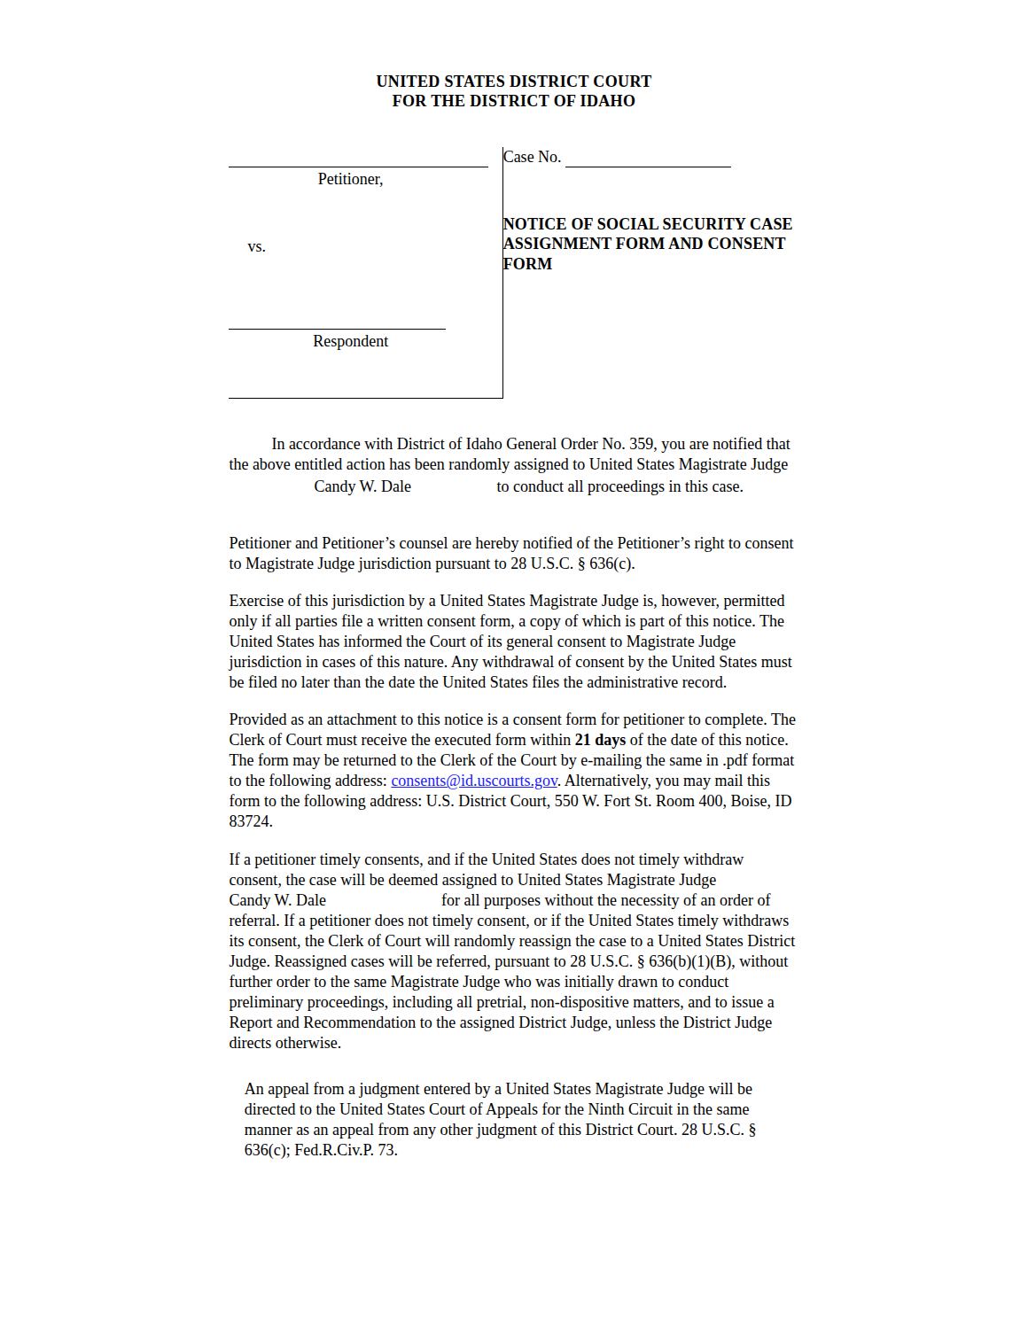UNITED STATES DISTRICT COURT
FOR THE DISTRICT OF IDAHO
| Petitioner, vs. Respondent | Case No. NOTICE OF SOCIAL SECURITY CASE ASSIGNMENT FORM AND CONSENT FORM |
In accordance with District of Idaho General Order No. 359, you are notified that the above entitled action has been randomly assigned to United States Magistrate Judge Candy W. Dale to conduct all proceedings in this case.
Petitioner and Petitioner’s counsel are hereby notified of the Petitioner’s right to consent to Magistrate Judge jurisdiction pursuant to 28 U.S.C. § 636(c).
Exercise of this jurisdiction by a United States Magistrate Judge is, however, permitted only if all parties file a written consent form, a copy of which is part of this notice. The United States has informed the Court of its general consent to Magistrate Judge jurisdiction in cases of this nature. Any withdrawal of consent by the United States must be filed no later than the date the United States files the administrative record.
Provided as an attachment to this notice is a consent form for petitioner to complete. The Clerk of Court must receive the executed form within 21 days of the date of this notice. The form may be returned to the Clerk of the Court by e-mailing the same in .pdf format to the following address: consents@id.uscourts.gov. Alternatively, you may mail this form to the following address: U.S. District Court, 550 W. Fort St. Room 400, Boise, ID 83724.
If a petitioner timely consents, and if the United States does not timely withdraw consent, the case will be deemed assigned to United States Magistrate Judge Candy W. Dale for all purposes without the necessity of an order of referral. If a petitioner does not timely consent, or if the United States timely withdraws its consent, the Clerk of Court will randomly reassign the case to a United States District Judge. Reassigned cases will be referred, pursuant to 28 U.S.C. § 636(b)(1)(B), without further order to the same Magistrate Judge who was initially drawn to conduct preliminary proceedings, including all pretrial, non-dispositive matters, and to issue a Report and Recommendation to the assigned District Judge, unless the District Judge directs otherwise.
An appeal from a judgment entered by a United States Magistrate Judge will be directed to the United States Court of Appeals for the Ninth Circuit in the same manner as an appeal from any other judgment of this District Court. 28 U.S.C. § 636(c); Fed.R.Civ.P. 73.